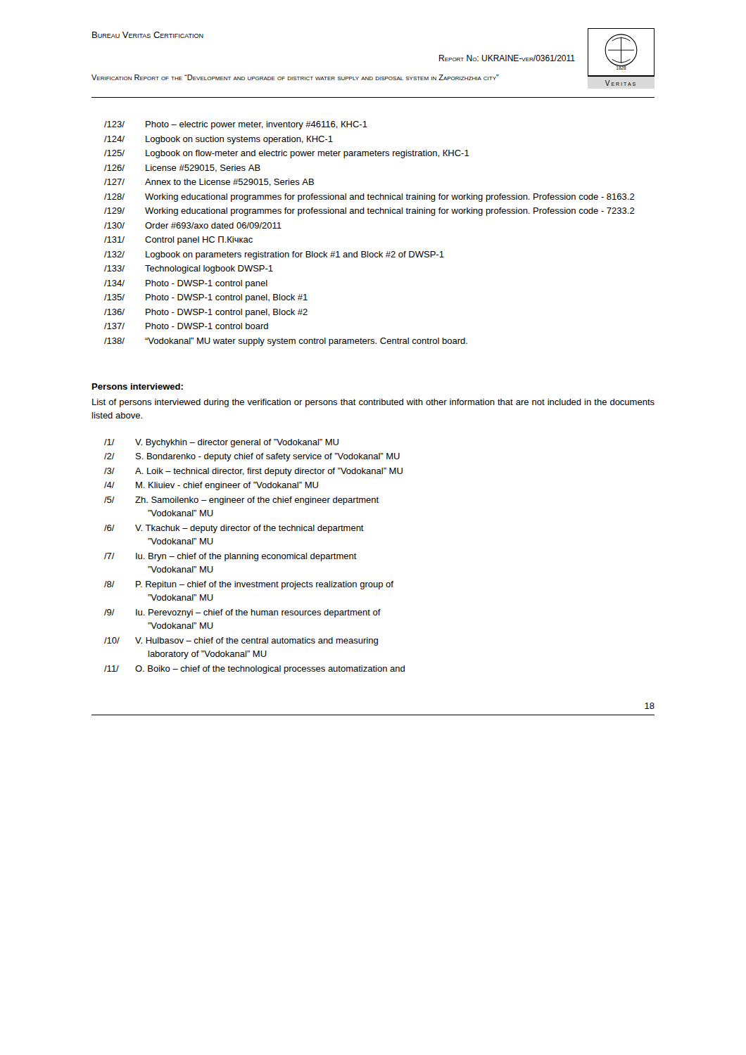Bureau Veritas Certification
Report No: UKRAINE-ver/0361/2011
Verification Report of the “Development and upgrade of district water supply and disposal system in Zaporizhzhia city”
1828
Veritas
/123/Photo – electric power meter, inventory #46116, КНС-1
/124/Logbook on suction systems operation, КНС-1
/125/Logbook on flow-meter and electric power meter parameters registration, КНС-1
/126/License #529015, Series АВ
/127/Annex to the License #529015, Series АВ
/128/Working educational programmes for professional and technical training for working profession. Profession code - 8163.2
/129/Working educational programmes for professional and technical training for working profession. Profession code - 7233.2
/130/Order #693/ахо dated 06/09/2011
/131/Control panel НС П.Кічкас
/132/Logbook on parameters registration for Block #1 and Block #2 of DWSP-1
/133/Technological logbook DWSP-1
/134/Photo - DWSP-1 control panel
/135/Photo - DWSP-1 control panel, Block #1
/136/Photo - DWSP-1 control panel, Block #2
/137/Photo - DWSP-1 control board
/138/“Vodokanal” MU water supply system control parameters. Central control board.
Persons interviewed:
List of persons interviewed during the verification or persons that contributed with other information that are not included in the documents listed above.
/1/V. Bychykhin – director general of ”Vodokanal” MU
/2/S. Bondarenko - deputy chief of safety service of ”Vodokanal” MU
/3/A. Loik – technical director, first deputy director of ”Vodokanal” MU
/4/M. Kliuiev - chief engineer of ”Vodokanal” MU
/5/Zh. Samoilenko – engineer of the chief engineer department”Vodokanal” MU
/6/V. Tkachuk – deputy director of the technical department”Vodokanal” MU
/7/Iu. Bryn – chief of the planning economical department”Vodokanal” MU
/8/P. Repitun – chief of the investment projects realization group of”Vodokanal” MU
/9/Iu. Perevoznyi – chief of the human resources department of”Vodokanal” MU
/10/V. Hulbasov – chief of the central automatics and measuringlaboratory of ”Vodokanal” MU
/11/O. Boiko – chief of the technological processes automatization and
18